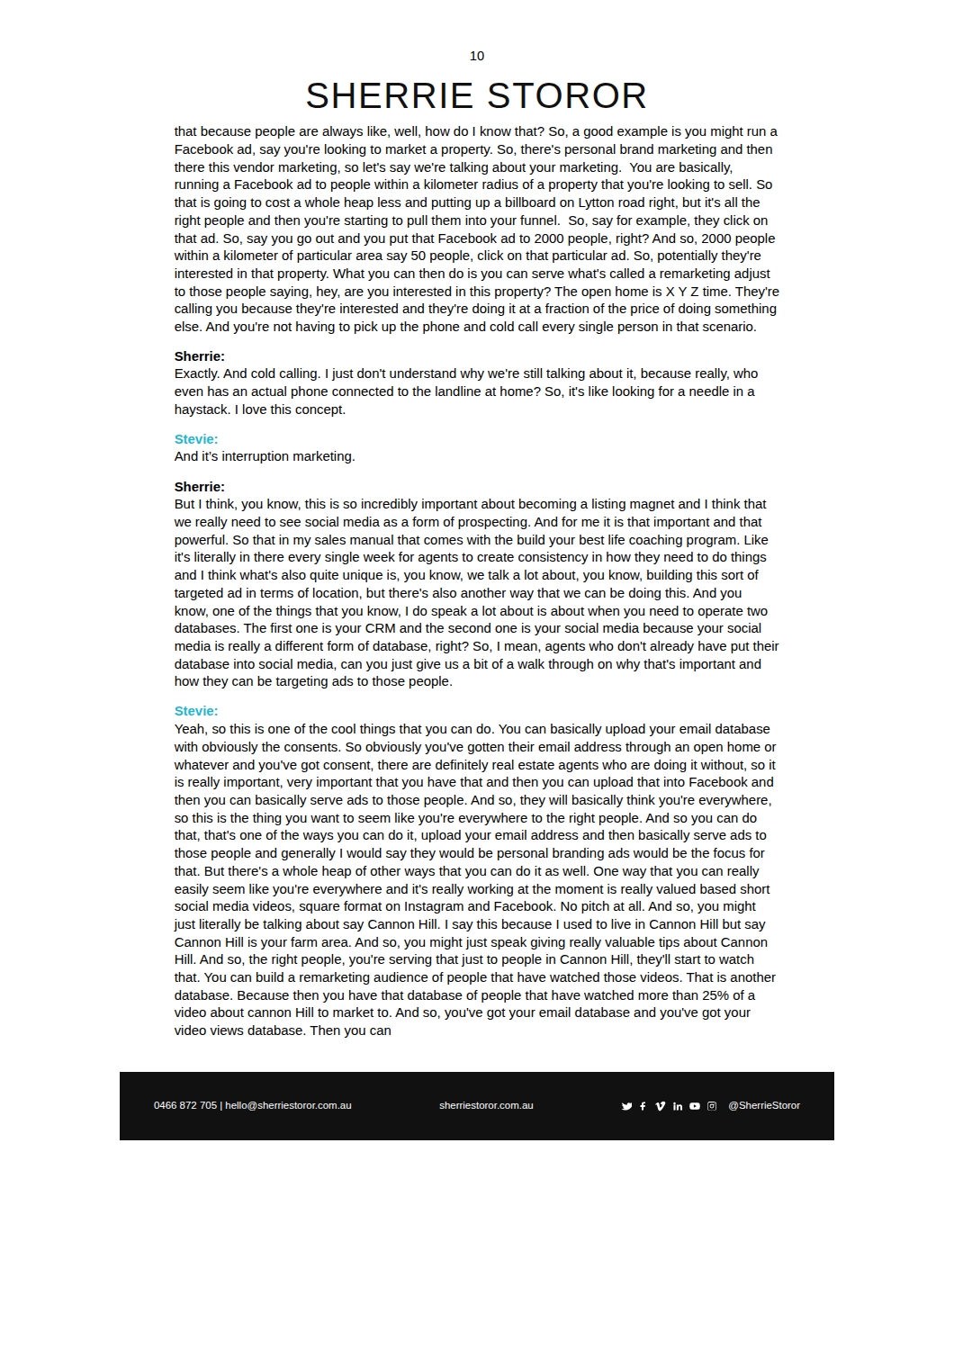10
Sherrie Storor
that because people are always like, well, how do I know that? So, a good example is you might run a Facebook ad, say you're looking to market a property. So, there's personal brand marketing and then there this vendor marketing, so let's say we're talking about your marketing. You are basically, running a Facebook ad to people within a kilometer radius of a property that you're looking to sell. So that is going to cost a whole heap less and putting up a billboard on Lytton road right, but it's all the right people and then you're starting to pull them into your funnel. So, say for example, they click on that ad. So, say you go out and you put that Facebook ad to 2000 people, right? And so, 2000 people within a kilometer of particular area say 50 people, click on that particular ad. So, potentially they're interested in that property. What you can then do is you can serve what's called a remarketing adjust to those people saying, hey, are you interested in this property? The open home is X Y Z time. They're calling you because they're interested and they're doing it at a fraction of the price of doing something else. And you're not having to pick up the phone and cold call every single person in that scenario.
Sherrie:
Exactly. And cold calling. I just don't understand why we're still talking about it, because really, who even has an actual phone connected to the landline at home? So, it's like looking for a needle in a haystack. I love this concept.
Stevie:
And it’s interruption marketing.
Sherrie:
But I think, you know, this is so incredibly important about becoming a listing magnet and I think that we really need to see social media as a form of prospecting. And for me it is that important and that powerful. So that in my sales manual that comes with the build your best life coaching program. Like it's literally in there every single week for agents to create consistency in how they need to do things and I think what's also quite unique is, you know, we talk a lot about, you know, building this sort of targeted ad in terms of location, but there's also another way that we can be doing this. And you know, one of the things that you know, I do speak a lot about is about when you need to operate two databases. The first one is your CRM and the second one is your social media because your social media is really a different form of database, right? So, I mean, agents who don't already have put their database into social media, can you just give us a bit of a walk through on why that's important and how they can be targeting ads to those people.
Stevie:
Yeah, so this is one of the cool things that you can do. You can basically upload your email database with obviously the consents. So obviously you've gotten their email address through an open home or whatever and you've got consent, there are definitely real estate agents who are doing it without, so it is really important, very important that you have that and then you can upload that into Facebook and then you can basically serve ads to those people. And so, they will basically think you're everywhere, so this is the thing you want to seem like you're everywhere to the right people. And so you can do that, that's one of the ways you can do it, upload your email address and then basically serve ads to those people and generally I would say they would be personal branding ads would be the focus for that. But there's a whole heap of other ways that you can do it as well. One way that you can really easily seem like you're everywhere and it's really working at the moment is really valued based short social media videos, square format on Instagram and Facebook. No pitch at all. And so, you might just literally be talking about say Cannon Hill. I say this because I used to live in Cannon Hill but say Cannon Hill is your farm area. And so, you might just speak giving really valuable tips about Cannon Hill. And so, the right people, you're serving that just to people in Cannon Hill, they'll start to watch that. You can build a remarketing audience of people that have watched those videos. That is another database. Because then you have that database of people that have watched more than 25% of a video about cannon Hill to market to. And so, you've got your email database and you've got your video views database. Then you can
0466 872 705 | hello@sherriestoror.com.au
sherriestoror.com.au
@SherrieStoror